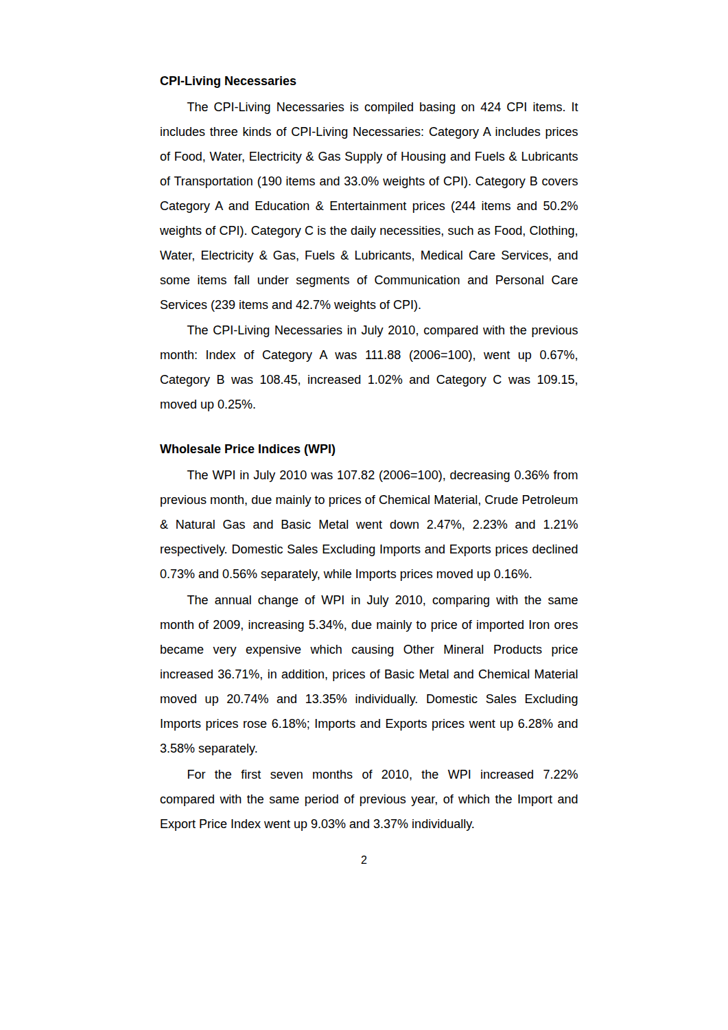CPI-Living Necessaries
The CPI-Living Necessaries is compiled basing on 424 CPI items. It includes three kinds of CPI-Living Necessaries: Category A includes prices of Food, Water, Electricity & Gas Supply of Housing and Fuels & Lubricants of Transportation (190 items and 33.0% weights of CPI). Category B covers Category A and Education & Entertainment prices (244 items and 50.2% weights of CPI). Category C is the daily necessities, such as Food, Clothing, Water, Electricity & Gas, Fuels & Lubricants, Medical Care Services, and some items fall under segments of Communication and Personal Care Services (239 items and 42.7% weights of CPI).
The CPI-Living Necessaries in July 2010, compared with the previous month: Index of Category A was 111.88 (2006=100), went up 0.67%, Category B was 108.45, increased 1.02% and Category C was 109.15, moved up 0.25%.
Wholesale Price Indices (WPI)
The WPI in July 2010 was 107.82 (2006=100), decreasing 0.36% from previous month, due mainly to prices of Chemical Material, Crude Petroleum & Natural Gas and Basic Metal went down 2.47%, 2.23% and 1.21% respectively. Domestic Sales Excluding Imports and Exports prices declined 0.73% and 0.56% separately, while Imports prices moved up 0.16%.
The annual change of WPI in July 2010, comparing with the same month of 2009, increasing 5.34%, due mainly to price of imported Iron ores became very expensive which causing Other Mineral Products price increased 36.71%, in addition, prices of Basic Metal and Chemical Material moved up 20.74% and 13.35% individually. Domestic Sales Excluding Imports prices rose 6.18%; Imports and Exports prices went up 6.28% and 3.58% separately.
For the first seven months of 2010, the WPI increased 7.22% compared with the same period of previous year, of which the Import and Export Price Index went up 9.03% and 3.37% individually.
2